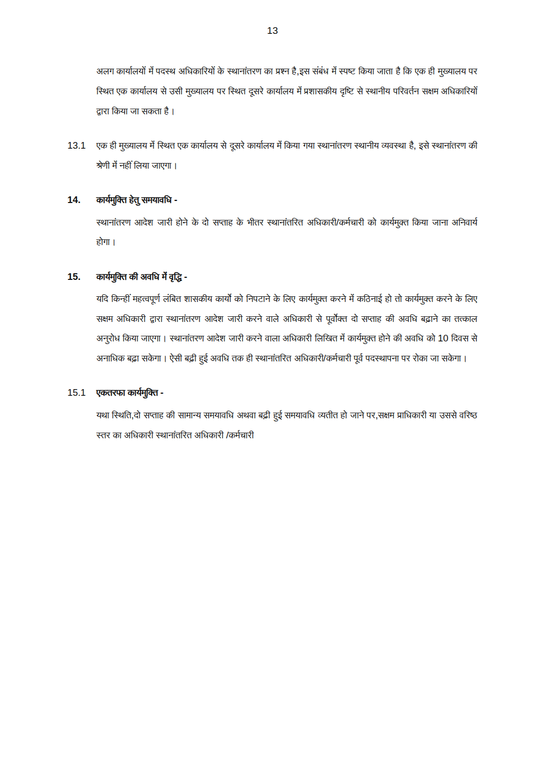13
अलग कार्यालयों में पदस्थ अधिकारियों के स्थानांतरण का प्रश्न है,इस संबंध में स्पष्ट किया जाता है कि एक ही मुख्यालय पर स्थित एक कार्यालय से उसी मुख्यालय पर स्थित दूसरे कार्यालय में प्रशासकीय दृष्टि से स्थानीय परिवर्तन सक्षम अधिकारियों द्वारा किया जा सकता है।
13.1
एक ही मुख्यालय में स्थित एक कार्यालय से दूसरे कार्यालय में किया गया स्थानांतरण स्थानीय व्यवस्था है, इसे स्थानांतरण की श्रेणी में नहीं लिया जाएगा।
14.
कार्यमुक्ति हेतु समयावधि -
स्थानांतरण आदेश जारी होने के दो सप्ताह के भीतर स्थानांतरित अधिकारी/कर्मचारी को कार्यमुक्त किया जाना अनिवार्य होगा।
15.
कार्यमुक्ति की अवधि में वृद्धि -
यदि किन्हीं महत्वपूर्ण लंबित शासकीय कार्यो को निपटाने के लिए कार्यमुक्त करने में कठिनाई हो तो कार्यमुक्त करने के लिए सक्षम अधिकारी द्वारा स्थानांतरण आदेश जारी करने वाले अधिकारी से पूर्वोक्त दो सप्ताह की अवधि बढ़ाने का तत्काल अनुरोध किया जाएगा। स्थानांतरण आदेश जारी करने वाला अधिकारी लिखित में कार्यमुक्त होने की अवधि को 10 दिवस से अनाधिक बढ़ा सकेगा। ऐसी बढ़ी हुई अवधि तक ही स्थानांतरित अधिकारी/कर्मचारी पूर्व पदस्थापना पर रोका जा सकेगा।
15.1
एकतरफा कार्यमुक्ति -
यथा स्थिति,दो सप्ताह की सामान्य समयावधि अथवा बढ़ी हुई समयावधि व्यतीत हो जाने पर,सक्षम प्राधिकारी या उससे वरिष्ठ स्तर का अधिकारी स्थानांतरित अधिकारी /कर्मचारी